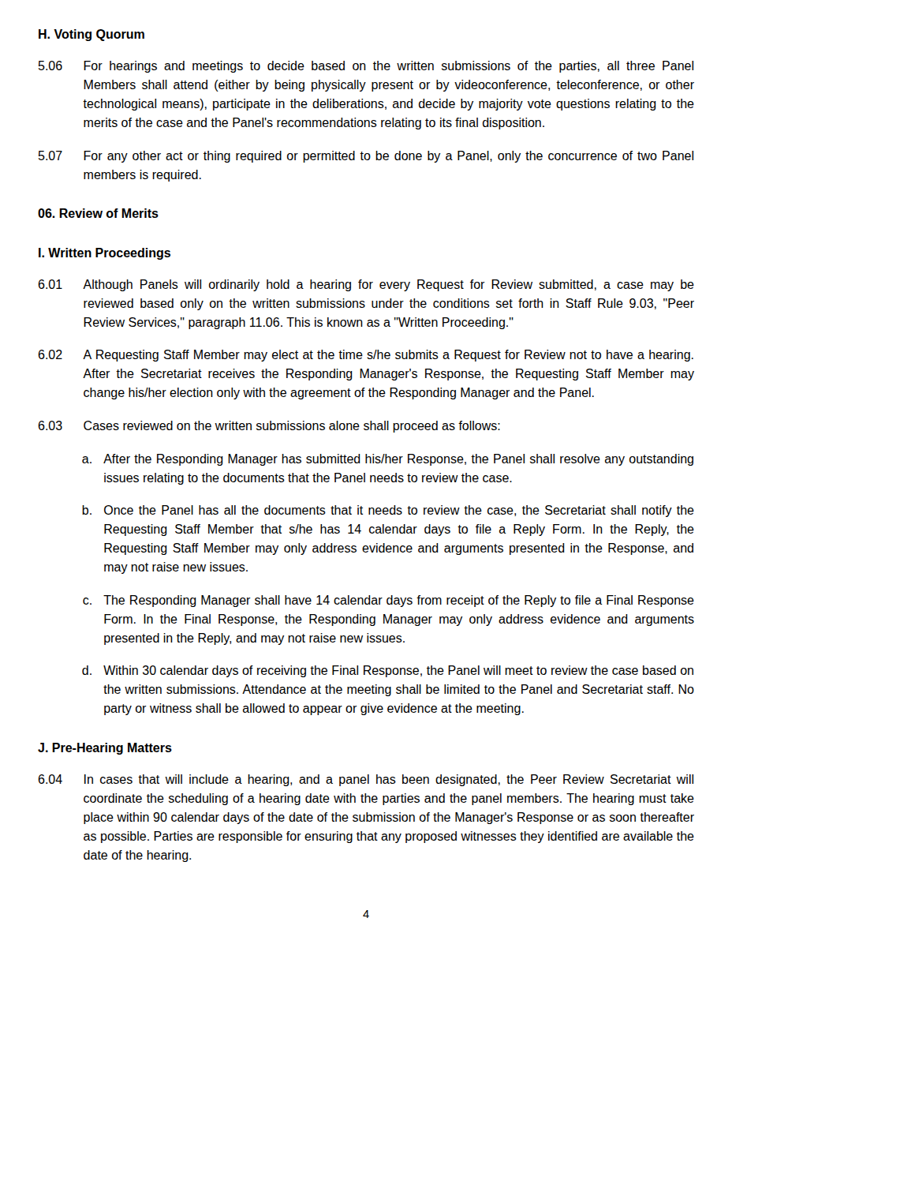H. Voting Quorum
5.06
For hearings and meetings to decide based on the written submissions of the parties, all three Panel Members shall attend (either by being physically present or by videoconference, teleconference, or other technological means), participate in the deliberations, and decide by majority vote questions relating to the merits of the case and the Panel's recommendations relating to its final disposition.
5.07
For any other act or thing required or permitted to be done by a Panel, only the concurrence of two Panel members is required.
06. Review of Merits
I. Written Proceedings
6.01
Although Panels will ordinarily hold a hearing for every Request for Review submitted, a case may be reviewed based only on the written submissions under the conditions set forth in Staff Rule 9.03, "Peer Review Services," paragraph 11.06. This is known as a "Written Proceeding."
6.02
A Requesting Staff Member may elect at the time s/he submits a Request for Review not to have a hearing. After the Secretariat receives the Responding Manager's Response, the Requesting Staff Member may change his/her election only with the agreement of the Responding Manager and the Panel.
6.03
Cases reviewed on the written submissions alone shall proceed as follows:
After the Responding Manager has submitted his/her Response, the Panel shall resolve any outstanding issues relating to the documents that the Panel needs to review the case.
Once the Panel has all the documents that it needs to review the case, the Secretariat shall notify the Requesting Staff Member that s/he has 14 calendar days to file a Reply Form. In the Reply, the Requesting Staff Member may only address evidence and arguments presented in the Response, and may not raise new issues.
The Responding Manager shall have 14 calendar days from receipt of the Reply to file a Final Response Form. In the Final Response, the Responding Manager may only address evidence and arguments presented in the Reply, and may not raise new issues.
Within 30 calendar days of receiving the Final Response, the Panel will meet to review the case based on the written submissions. Attendance at the meeting shall be limited to the Panel and Secretariat staff. No party or witness shall be allowed to appear or give evidence at the meeting.
J. Pre-Hearing Matters
6.04
In cases that will include a hearing, and a panel has been designated, the Peer Review Secretariat will coordinate the scheduling of a hearing date with the parties and the panel members. The hearing must take place within 90 calendar days of the date of the submission of the Manager's Response or as soon thereafter as possible. Parties are responsible for ensuring that any proposed witnesses they identified are available the date of the hearing.
4